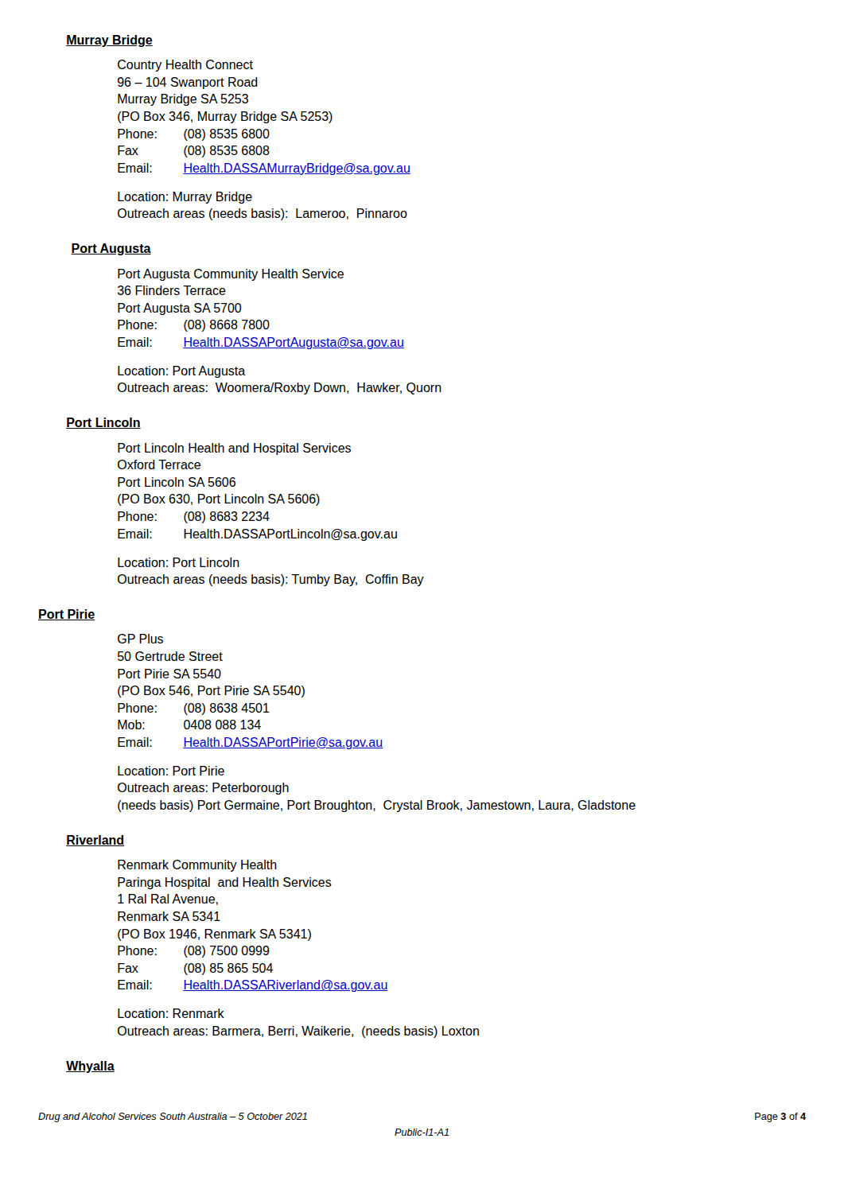Murray Bridge
Country Health Connect
96 – 104 Swanport Road
Murray Bridge SA 5253
(PO Box 346, Murray Bridge SA 5253)
| Phone: | (08) 8535 6800 |
| Fax | (08) 8535 6808 |
| Email: | Health.DASSAMurrayBridge@sa.gov.au |
Location: Murray Bridge
Outreach areas (needs basis): Lameroo, Pinnaroo
Port Augusta
Port Augusta Community Health Service
36 Flinders Terrace
Port Augusta SA 5700
| Phone: | (08) 8668 7800 |
| Email: | Health.DASSAPortAugusta@sa.gov.au |
Location: Port Augusta
Outreach areas: Woomera/Roxby Down, Hawker, Quorn
Port Lincoln
Port Lincoln Health and Hospital Services
Oxford Terrace
Port Lincoln SA 5606
(PO Box 630, Port Lincoln SA 5606)
| Phone: | (08) 8683 2234 |
| Email: | Health.DASSAPortLincoln@sa.gov.au |
Location: Port Lincoln
Outreach areas (needs basis): Tumby Bay, Coffin Bay
Port Pirie
GP Plus
50 Gertrude Street
Port Pirie SA 5540
(PO Box 546, Port Pirie SA 5540)
| Phone: | (08) 8638 4501 |
| Mob: | 0408 088 134 |
| Email: | Health.DASSAPortPirie@sa.gov.au |
Location: Port Pirie
Outreach areas: Peterborough
(needs basis) Port Germaine, Port Broughton, Crystal Brook, Jamestown, Laura, Gladstone
Riverland
Renmark Community Health
Paringa Hospital and Health Services
1 Ral Ral Avenue,
Renmark SA 5341
(PO Box 1946, Renmark SA 5341)
| Phone: | (08) 7500 0999 |
| Fax | (08) 85 865 504 |
| Email: | Health.DASSARiverland@sa.gov.au |
Location: Renmark
Outreach areas: Barmera, Berri, Waikerie, (needs basis) Loxton
Whyalla
Drug and Alcohol Services South Australia – 5 October 2021 Page 3 of 4
Public-I1-A1